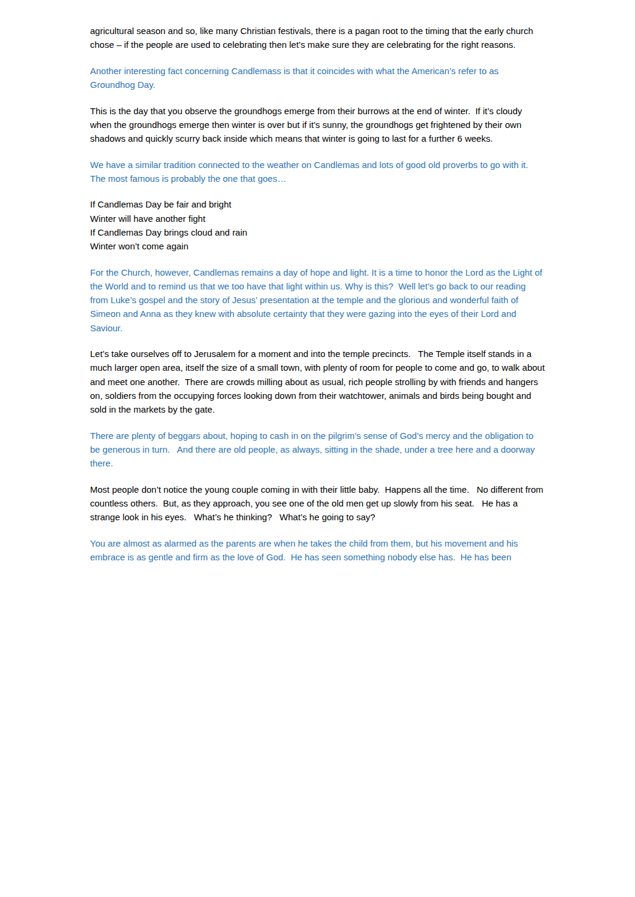agricultural season and so, like many Christian festivals, there is a pagan root to the timing that the early church chose – if the people are used to celebrating then let’s make sure they are celebrating for the right reasons.
Another interesting fact concerning Candlemass is that it coincides with what the American’s refer to as Groundhog Day.
This is the day that you observe the groundhogs emerge from their burrows at the end of winter. If it’s cloudy when the groundhogs emerge then winter is over but if it’s sunny, the groundhogs get frightened by their own shadows and quickly scurry back inside which means that winter is going to last for a further 6 weeks.
We have a similar tradition connected to the weather on Candlemas and lots of good old proverbs to go with it. The most famous is probably the one that goes…
If Candlemas Day be fair and bright Winter will have another fight If Candlemas Day brings cloud and rain Winter won’t come again
For the Church, however, Candlemas remains a day of hope and light. It is a time to honor the Lord as the Light of the World and to remind us that we too have that light within us. Why is this? Well let’s go back to our reading from Luke’s gospel and the story of Jesus’ presentation at the temple and the glorious and wonderful faith of Simeon and Anna as they knew with absolute certainty that they were gazing into the eyes of their Lord and Saviour.
Let’s take ourselves off to Jerusalem for a moment and into the temple precincts. The Temple itself stands in a much larger open area, itself the size of a small town, with plenty of room for people to come and go, to walk about and meet one another. There are crowds milling about as usual, rich people strolling by with friends and hangers on, soldiers from the occupying forces looking down from their watchtower, animals and birds being bought and sold in the markets by the gate.
There are plenty of beggars about, hoping to cash in on the pilgrim’s sense of God’s mercy and the obligation to be generous in turn. And there are old people, as always, sitting in the shade, under a tree here and a doorway there.
Most people don’t notice the young couple coming in with their little baby. Happens all the time. No different from countless others. But, as they approach, you see one of the old men get up slowly from his seat. He has a strange look in his eyes. What’s he thinking? What’s he going to say?
You are almost as alarmed as the parents are when he takes the child from them, but his movement and his embrace is as gentle and firm as the love of God. He has seen something nobody else has. He has been